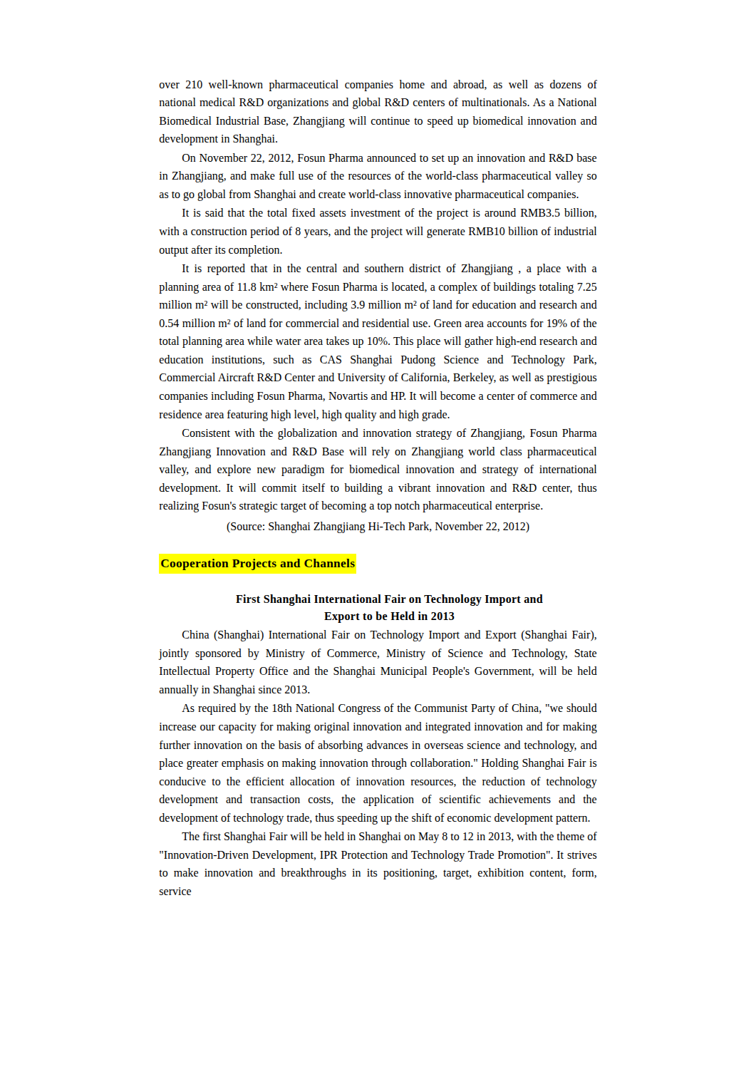over 210 well-known pharmaceutical companies home and abroad, as well as dozens of national medical R&D organizations and global R&D centers of multinationals. As a National Biomedical Industrial Base, Zhangjiang will continue to speed up biomedical innovation and development in Shanghai.
On November 22, 2012, Fosun Pharma announced to set up an innovation and R&D base in Zhangjiang, and make full use of the resources of the world-class pharmaceutical valley so as to go global from Shanghai and create world-class innovative pharmaceutical companies.
It is said that the total fixed assets investment of the project is around RMB3.5 billion, with a construction period of 8 years, and the project will generate RMB10 billion of industrial output after its completion.
It is reported that in the central and southern district of Zhangjiang , a place with a planning area of 11.8 km² where Fosun Pharma is located, a complex of buildings totaling 7.25 million m² will be constructed, including 3.9 million m² of land for education and research and 0.54 million m² of land for commercial and residential use. Green area accounts for 19% of the total planning area while water area takes up 10%. This place will gather high-end research and education institutions, such as CAS Shanghai Pudong Science and Technology Park, Commercial Aircraft R&D Center and University of California, Berkeley, as well as prestigious companies including Fosun Pharma, Novartis and HP. It will become a center of commerce and residence area featuring high level, high quality and high grade.
Consistent with the globalization and innovation strategy of Zhangjiang, Fosun Pharma Zhangjiang Innovation and R&D Base will rely on Zhangjiang world class pharmaceutical valley, and explore new paradigm for biomedical innovation and strategy of international development. It will commit itself to building a vibrant innovation and R&D center, thus realizing Fosun's strategic target of becoming a top notch pharmaceutical enterprise.
(Source: Shanghai Zhangjiang Hi-Tech Park, November 22, 2012)
Cooperation Projects and Channels
First Shanghai International Fair on Technology Import and
Export to be Held in 2013
China (Shanghai) International Fair on Technology Import and Export (Shanghai Fair), jointly sponsored by Ministry of Commerce, Ministry of Science and Technology, State Intellectual Property Office and the Shanghai Municipal People's Government, will be held annually in Shanghai since 2013.
As required by the 18th National Congress of the Communist Party of China, "we should increase our capacity for making original innovation and integrated innovation and for making further innovation on the basis of absorbing advances in overseas science and technology, and place greater emphasis on making innovation through collaboration." Holding Shanghai Fair is conducive to the efficient allocation of innovation resources, the reduction of technology development and transaction costs, the application of scientific achievements and the development of technology trade, thus speeding up the shift of economic development pattern.
The first Shanghai Fair will be held in Shanghai on May 8 to 12 in 2013, with the theme of "Innovation-Driven Development, IPR Protection and Technology Trade Promotion". It strives to make innovation and breakthroughs in its positioning, target, exhibition content, form, service